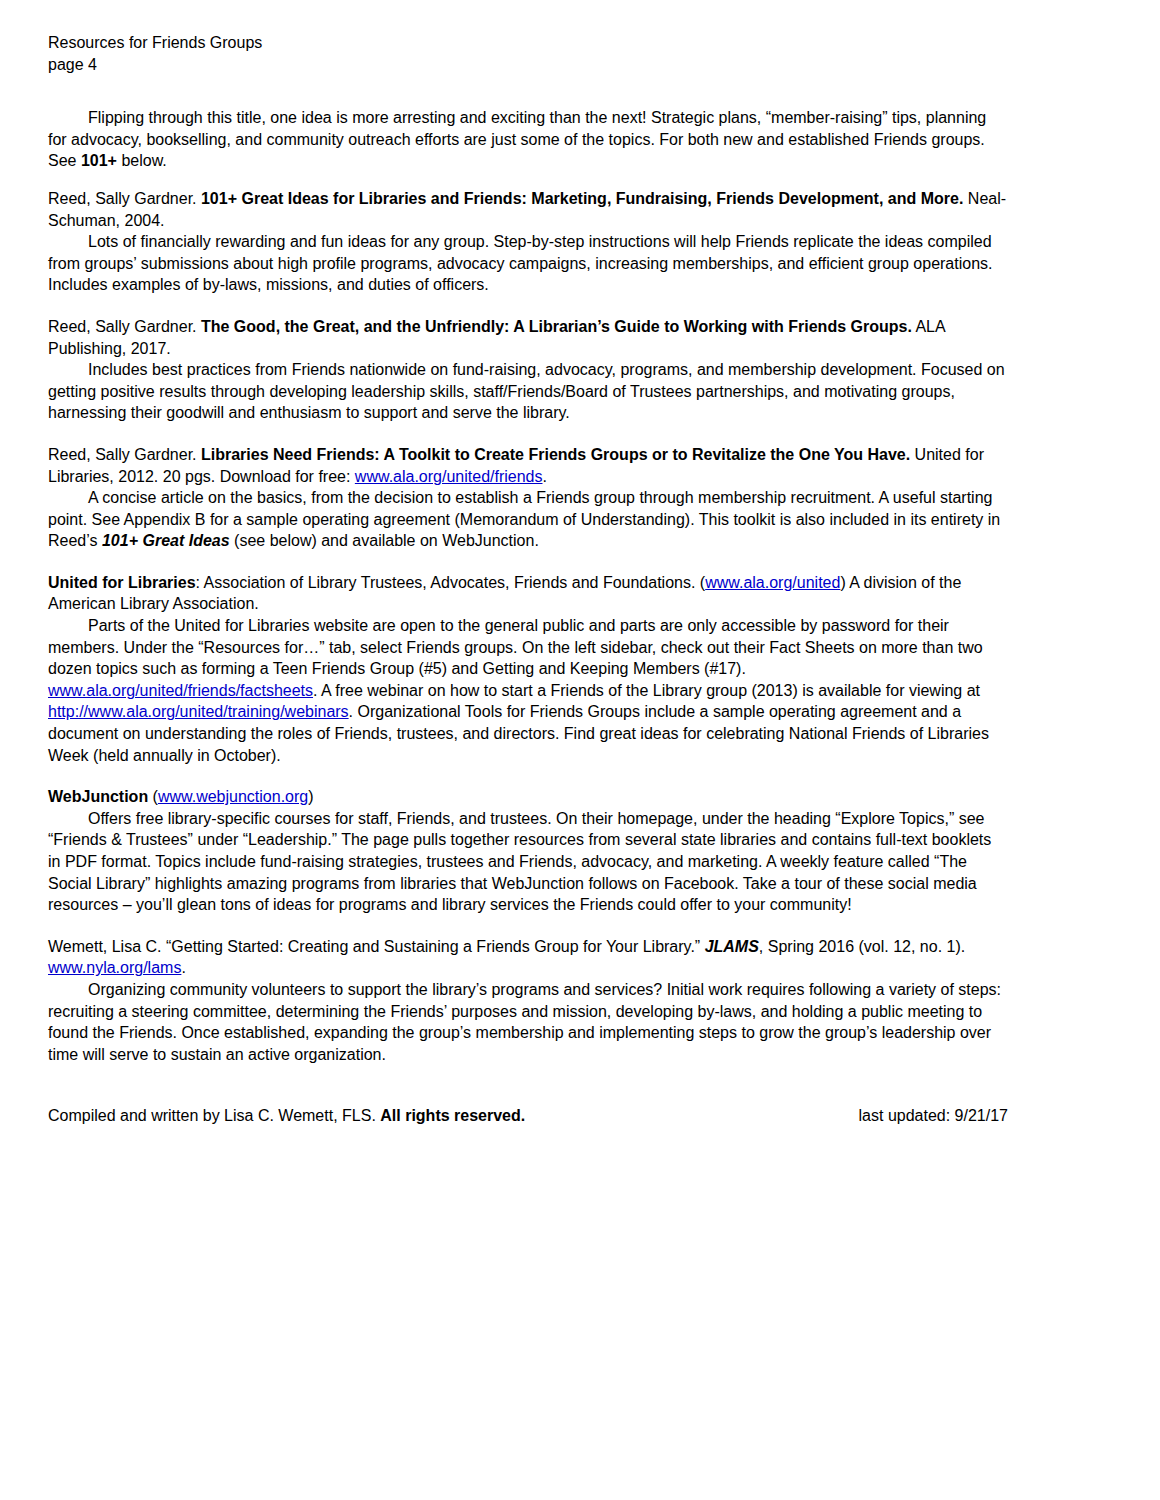Resources for Friends Groups
page 4
Flipping through this title, one idea is more arresting and exciting than the next! Strategic plans, “member-raising” tips, planning for advocacy, bookselling, and community outreach efforts are just some of the topics. For both new and established Friends groups. See 101+ below.
Reed, Sally Gardner. 101+ Great Ideas for Libraries and Friends: Marketing, Fundraising, Friends Development, and More. Neal-Schuman, 2004.
Lots of financially rewarding and fun ideas for any group. Step-by-step instructions will help Friends replicate the ideas compiled from groups’ submissions about high profile programs, advocacy campaigns, increasing memberships, and efficient group operations. Includes examples of by-laws, missions, and duties of officers.
Reed, Sally Gardner. The Good, the Great, and the Unfriendly: A Librarian’s Guide to Working with Friends Groups. ALA Publishing, 2017.
Includes best practices from Friends nationwide on fund-raising, advocacy, programs, and membership development. Focused on getting positive results through developing leadership skills, staff/Friends/Board of Trustees partnerships, and motivating groups, harnessing their goodwill and enthusiasm to support and serve the library.
Reed, Sally Gardner. Libraries Need Friends: A Toolkit to Create Friends Groups or to Revitalize the One You Have. United for Libraries, 2012. 20 pgs. Download for free: www.ala.org/united/friends.
A concise article on the basics, from the decision to establish a Friends group through membership recruitment. A useful starting point. See Appendix B for a sample operating agreement (Memorandum of Understanding). This toolkit is also included in its entirety in Reed’s 101+ Great Ideas (see below) and available on WebJunction.
United for Libraries: Association of Library Trustees, Advocates, Friends and Foundations. (www.ala.org/united) A division of the American Library Association.
Parts of the United for Libraries website are open to the general public and parts are only accessible by password for their members. Under the “Resources for…” tab, select Friends groups. On the left sidebar, check out their Fact Sheets on more than two dozen topics such as forming a Teen Friends Group (#5) and Getting and Keeping Members (#17). www.ala.org/united/friends/factsheets. A free webinar on how to start a Friends of the Library group (2013) is available for viewing at http://www.ala.org/united/training/webinars. Organizational Tools for Friends Groups include a sample operating agreement and a document on understanding the roles of Friends, trustees, and directors. Find great ideas for celebrating National Friends of Libraries Week (held annually in October).
WebJunction (www.webjunction.org)
Offers free library-specific courses for staff, Friends, and trustees. On their homepage, under the heading “Explore Topics,” see “Friends & Trustees” under “Leadership.” The page pulls together resources from several state libraries and contains full-text booklets in PDF format. Topics include fund-raising strategies, trustees and Friends, advocacy, and marketing. A weekly feature called “The Social Library” highlights amazing programs from libraries that WebJunction follows on Facebook. Take a tour of these social media resources – you’ll glean tons of ideas for programs and library services the Friends could offer to your community!
Wemett, Lisa C. “Getting Started: Creating and Sustaining a Friends Group for Your Library.” JLAMS, Spring 2016 (vol. 12, no. 1). www.nyla.org/lams.
Organizing community volunteers to support the library’s programs and services? Initial work requires following a variety of steps: recruiting a steering committee, determining the Friends’ purposes and mission, developing by-laws, and holding a public meeting to found the Friends. Once established, expanding the group’s membership and implementing steps to grow the group’s leadership over time will serve to sustain an active organization.
Compiled and written by Lisa C. Wemett, FLS. All rights reserved.
last updated: 9/21/17